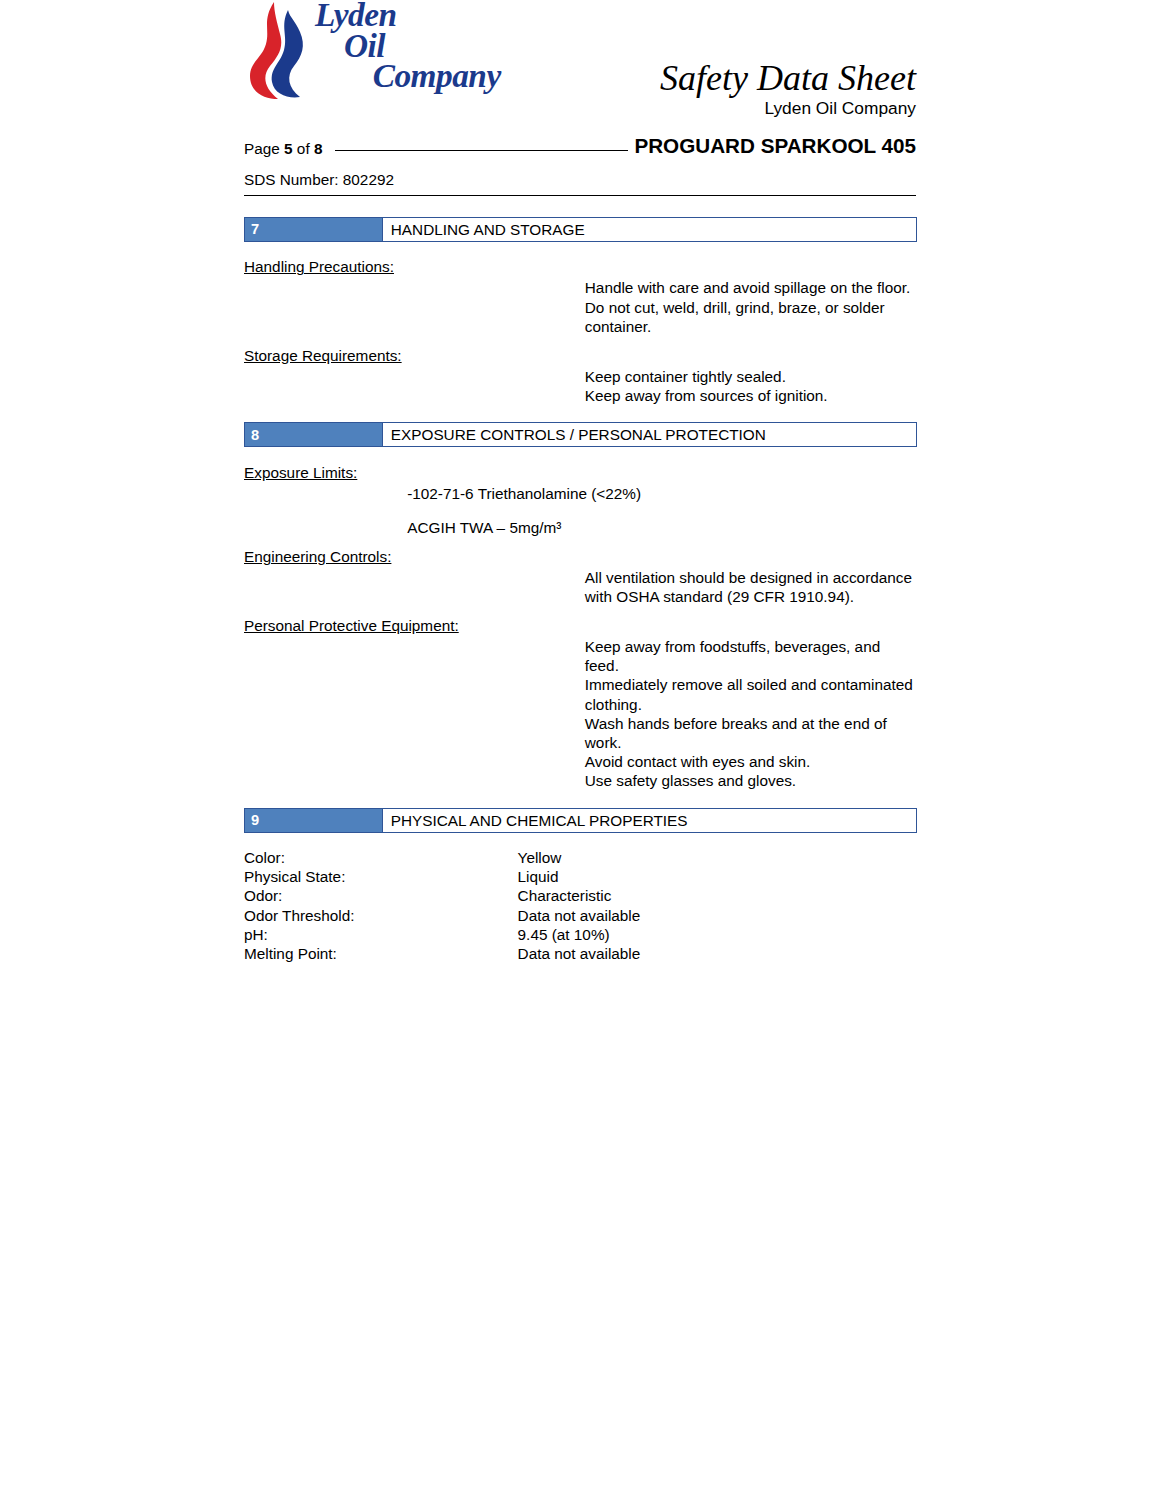Lyden Oil Company
Safety Data Sheet
Lyden Oil Company
Page 5 of 8
PROGUARD SPARKOOL 405
SDS Number: 802292
7
HANDLING AND STORAGE
Handling Precautions:
Handle with care and avoid spillage on the floor.
Do not cut, weld, drill, grind, braze, or solder container.
Storage Requirements:
Keep container tightly sealed.
Keep away from sources of ignition.
8
EXPOSURE CONTROLS / PERSONAL PROTECTION
Exposure Limits:
-102-71-6 Triethanolamine (<22%)
ACGIH TWA – 5mg/m³
Engineering Controls:
All ventilation should be designed in accordance with OSHA standard (29 CFR 1910.94).
Personal Protective Equipment:
Keep away from foodstuffs, beverages, and feed.
Immediately remove all soiled and contaminated clothing.
Wash hands before breaks and at the end of work.
Avoid contact with eyes and skin.
Use safety glasses and gloves.
9
PHYSICAL AND CHEMICAL PROPERTIES
| Color: | Yellow |
| Physical State: | Liquid |
| Odor: | Characteristic |
| Odor Threshold: | Data not available |
| pH: | 9.45 (at 10%) |
| Melting Point: | Data not available |